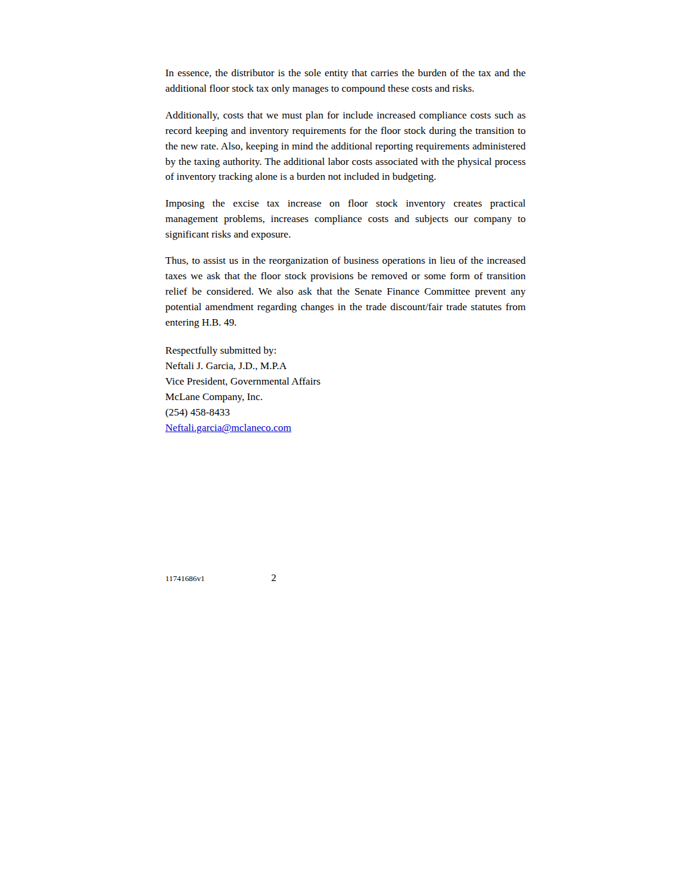In essence, the distributor is the sole entity that carries the burden of the tax and the additional floor stock tax only manages to compound these costs and risks.
Additionally, costs that we must plan for include increased compliance costs such as record keeping and inventory requirements for the floor stock during the transition to the new rate. Also, keeping in mind the additional reporting requirements administered by the taxing authority. The additional labor costs associated with the physical process of inventory tracking alone is a burden not included in budgeting.
Imposing the excise tax increase on floor stock inventory creates practical management problems, increases compliance costs and subjects our company to significant risks and exposure.
Thus, to assist us in the reorganization of business operations in lieu of the increased taxes we ask that the floor stock provisions be removed or some form of transition relief be considered. We also ask that the Senate Finance Committee prevent any potential amendment regarding changes in the trade discount/fair trade statutes from entering H.B. 49.
Respectfully submitted by:
Neftali J. Garcia, J.D., M.P.A
Vice President, Governmental Affairs
McLane Company, Inc.
(254) 458-8433
Neftali.garcia@mclaneco.com
11741686v1 2